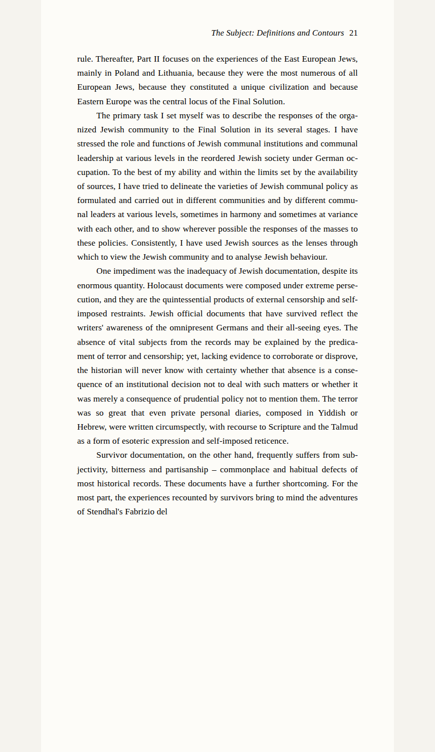The Subject: Definitions and Contours 21
rule. Thereafter, Part II focuses on the experiences of the East European Jews, mainly in Poland and Lithuania, because they were the most numerous of all European Jews, because they constituted a unique civilization and because Eastern Europe was the central locus of the Final Solution.
The primary task I set myself was to describe the responses of the organized Jewish community to the Final Solution in its several stages. I have stressed the role and functions of Jewish communal institutions and communal leadership at various levels in the reordered Jewish society under German occupation. To the best of my ability and within the limits set by the availability of sources, I have tried to delineate the varieties of Jewish communal policy as formulated and carried out in different communities and by different communal leaders at various levels, sometimes in harmony and sometimes at variance with each other, and to show wherever possible the responses of the masses to these policies. Consistently, I have used Jewish sources as the lenses through which to view the Jewish community and to analyse Jewish behaviour.
One impediment was the inadequacy of Jewish documentation, despite its enormous quantity. Holocaust documents were composed under extreme persecution, and they are the quintessential products of external censorship and self-imposed restraints. Jewish official documents that have survived reflect the writers' awareness of the omnipresent Germans and their all-seeing eyes. The absence of vital subjects from the records may be explained by the predicament of terror and censorship; yet, lacking evidence to corroborate or disprove, the historian will never know with certainty whether that absence is a consequence of an institutional decision not to deal with such matters or whether it was merely a consequence of prudential policy not to mention them. The terror was so great that even private personal diaries, composed in Yiddish or Hebrew, were written circumspectly, with recourse to Scripture and the Talmud as a form of esoteric expression and self-imposed reticence.
Survivor documentation, on the other hand, frequently suffers from subjectivity, bitterness and partisanship – commonplace and habitual defects of most historical records. These documents have a further shortcoming. For the most part, the experiences recounted by survivors bring to mind the adventures of Stendhal's Fabrizio del